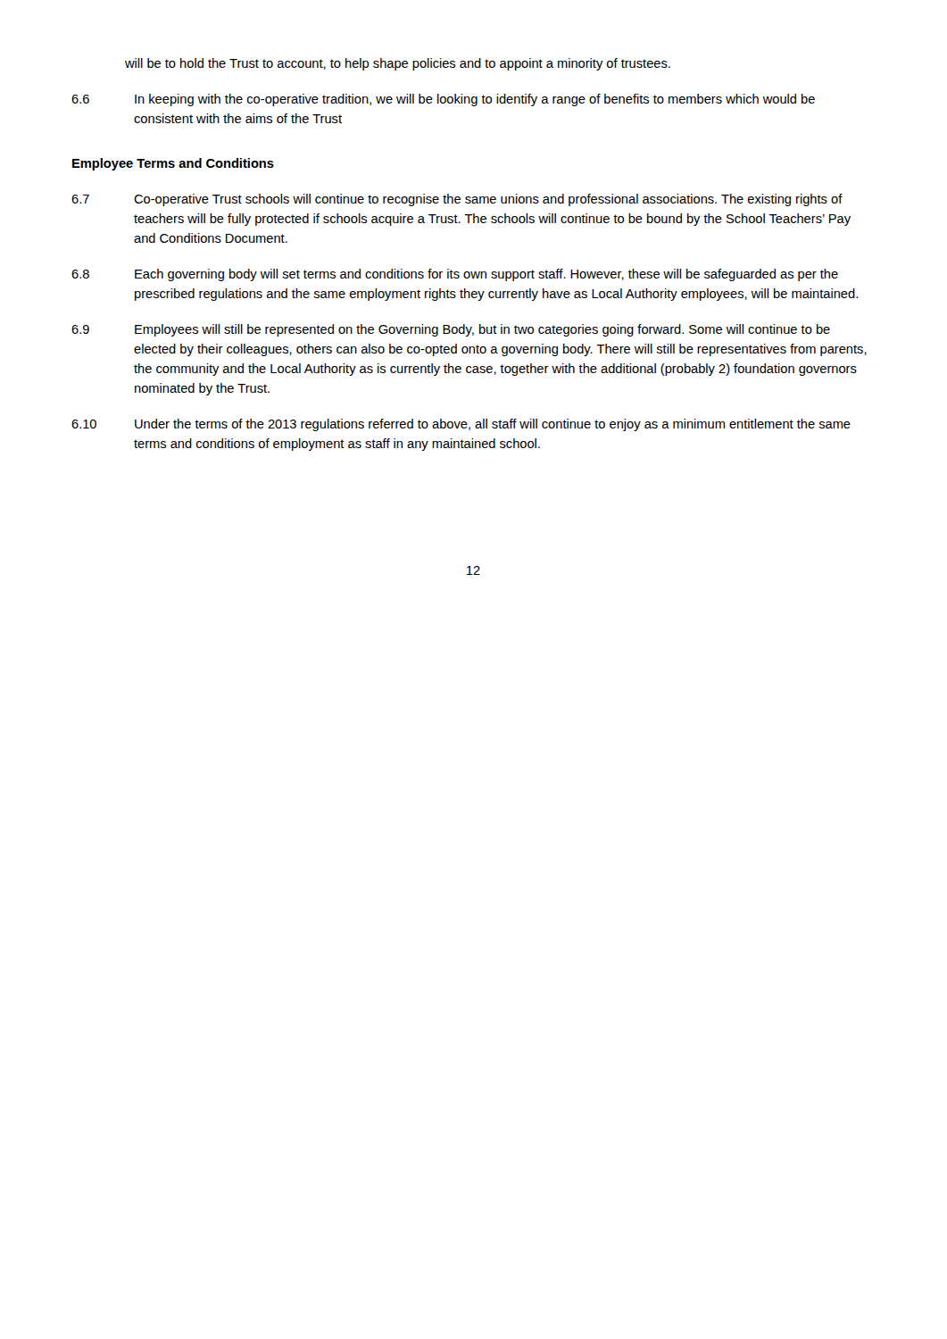will be to hold the Trust to account, to help shape policies and to appoint a minority of trustees.
6.6
In keeping with the co-operative tradition, we will be looking to identify a range of benefits to members which would be consistent with the aims of the Trust
Employee Terms and Conditions
6.7
Co-operative Trust schools will continue to recognise the same unions and professional associations. The existing rights of teachers will be fully protected if schools acquire a Trust. The schools will continue to be bound by the School Teachers’ Pay and Conditions Document.
6.8
Each governing body will set terms and conditions for its own support staff. However, these will be safeguarded as per the prescribed regulations and the same employment rights they currently have as Local Authority employees, will be maintained.
6.9
Employees will still be represented on the Governing Body, but in two categories going forward. Some will continue to be elected by their colleagues, others can also be co-opted onto a governing body. There will still be representatives from parents, the community and the Local Authority as is currently the case, together with the additional (probably 2) foundation governors nominated by the Trust.
6.10
Under the terms of the 2013 regulations referred to above, all staff will continue to enjoy as a minimum entitlement the same terms and conditions of employment as staff in any maintained school.
12